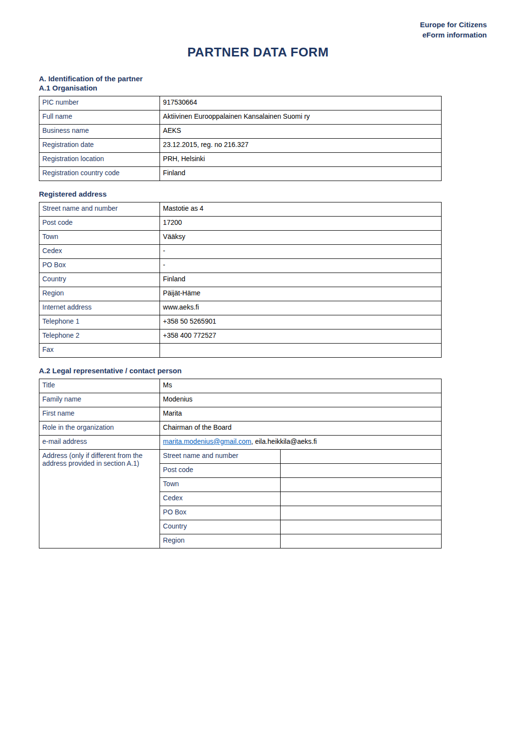Europe for Citizens
eForm information
PARTNER DATA FORM
A. Identification of the partner
A.1 Organisation
| PIC number | 917530664 |
| Full name | Aktiivinen Eurooppalainen Kansalainen Suomi ry |
| Business name | AEKS |
| Registration date | 23.12.2015, reg. no 216.327 |
| Registration location | PRH, Helsinki |
| Registration country code | Finland |
Registered address
| Street name and number | Mastotie as 4 |
| Post code | 17200 |
| Town | Vääksy |
| Cedex | - |
| PO Box | - |
| Country | Finland |
| Region | Päijät-Häme |
| Internet address | www.aeks.fi |
| Telephone 1 | +358 50 5265901 |
| Telephone 2 | +358 400 772527 |
| Fax | |
A.2 Legal representative / contact person
| Title | Ms |
| Family name | Modenius |
| First name | Marita |
| Role in the organization | Chairman of the Board |
| e-mail address | marita.modenius@gmail.com , eila.heikkila@aeks.fi |
| Address (only if different from the address provided in section A.1) | Street name and number | |
| Post code | |
| Town | |
| Cedex | |
| PO Box | |
| Country | |
| Region | |